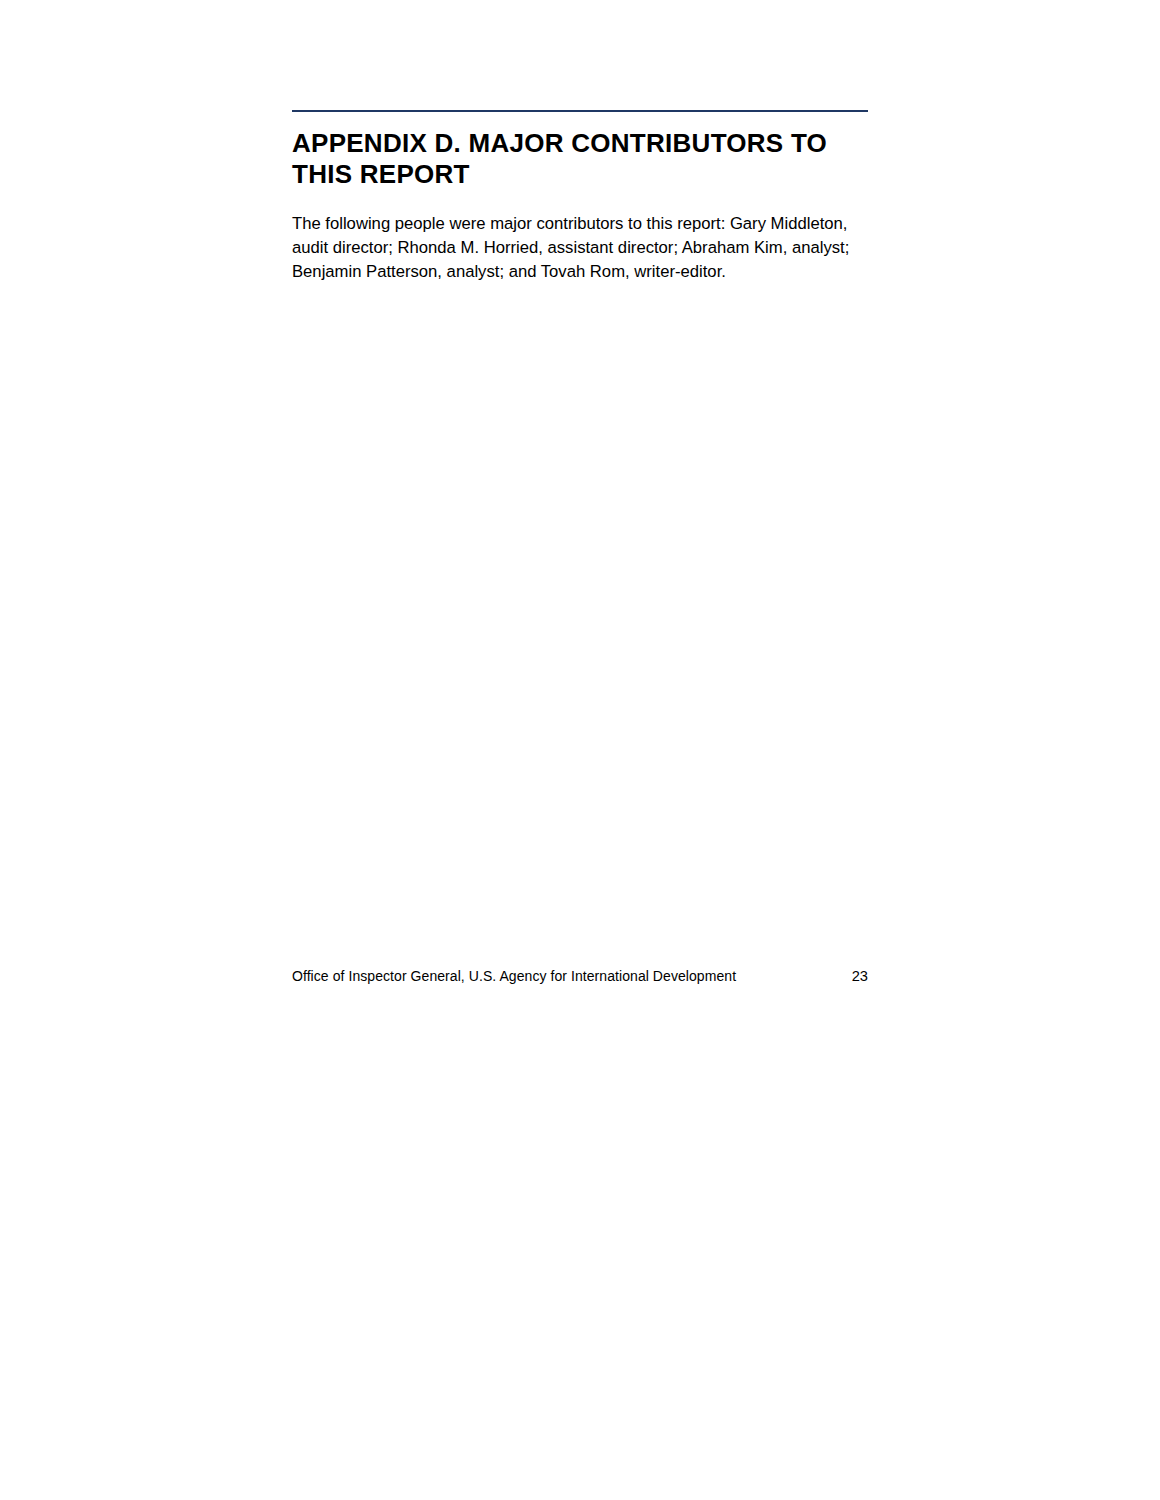Appendix D. Major Contributors to This Report
The following people were major contributors to this report: Gary Middleton, audit director; Rhonda M. Horried, assistant director; Abraham Kim, analyst; Benjamin Patterson, analyst; and Tovah Rom, writer-editor.
Office of Inspector General, U.S. Agency for International Development 23